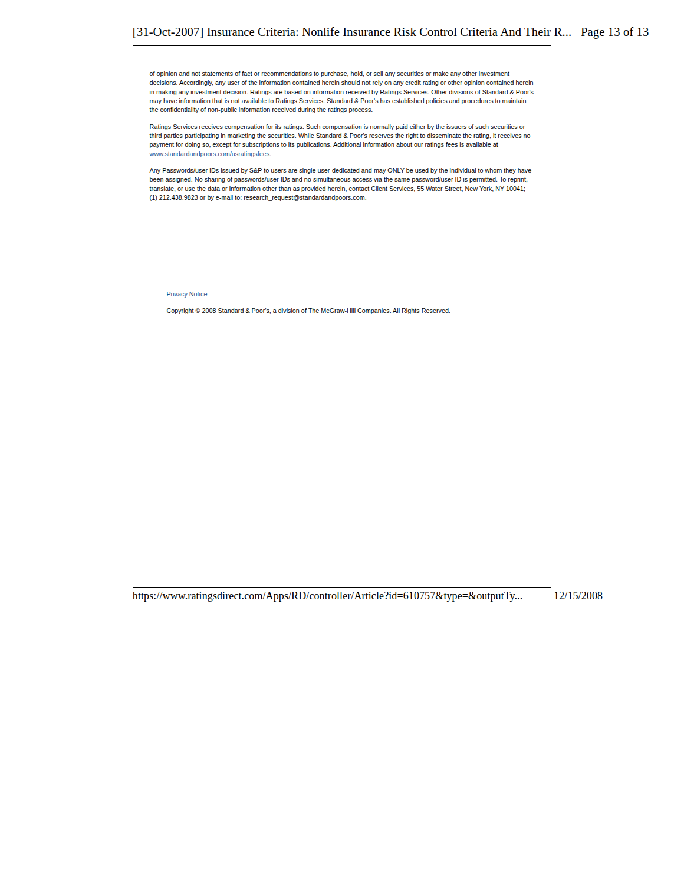[31-Oct-2007] Insurance Criteria: Nonlife Insurance Risk Control Criteria And Their R... Page 13 of 13
of opinion and not statements of fact or recommendations to purchase, hold, or sell any securities or make any other investment decisions. Accordingly, any user of the information contained herein should not rely on any credit rating or other opinion contained herein in making any investment decision. Ratings are based on information received by Ratings Services. Other divisions of Standard & Poor's may have information that is not available to Ratings Services. Standard & Poor's has established policies and procedures to maintain the confidentiality of non-public information received during the ratings process.
Ratings Services receives compensation for its ratings. Such compensation is normally paid either by the issuers of such securities or third parties participating in marketing the securities. While Standard & Poor's reserves the right to disseminate the rating, it receives no payment for doing so, except for subscriptions to its publications. Additional information about our ratings fees is available at www.standardandpoors.com/usratingsfees.
Any Passwords/user IDs issued by S&P to users are single user-dedicated and may ONLY be used by the individual to whom they have been assigned. No sharing of passwords/user IDs and no simultaneous access via the same password/user ID is permitted. To reprint, translate, or use the data or information other than as provided herein, contact Client Services, 55 Water Street, New York, NY 10041; (1) 212.438.9823 or by e-mail to: research_request@standardandpoors.com.
Privacy Notice
Copyright © 2008 Standard & Poor's, a division of The McGraw-Hill Companies. All Rights Reserved.
https://www.ratingsdirect.com/Apps/RD/controller/Article?id=610757&type=&outputTy... 12/15/2008